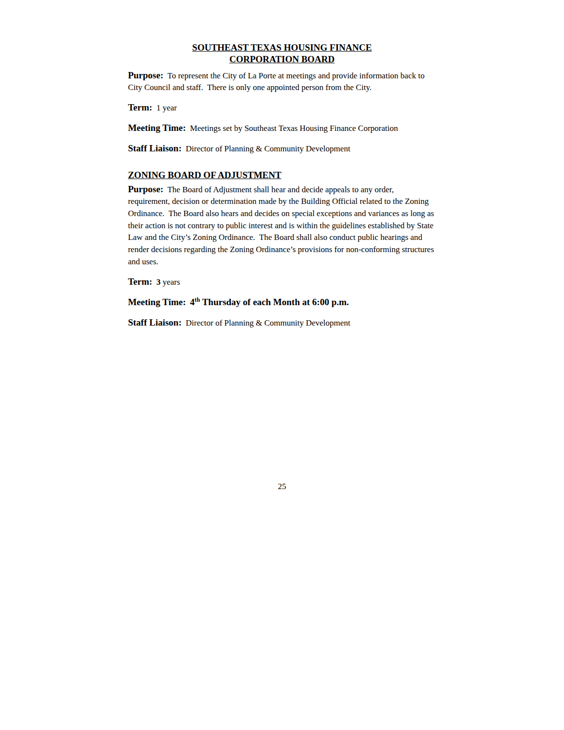SOUTHEAST TEXAS HOUSING FINANCE
CORPORATION BOARD
Purpose: To represent the City of La Porte at meetings and provide information back to City Council and staff. There is only one appointed person from the City.
Term: 1 year
Meeting Time: Meetings set by Southeast Texas Housing Finance Corporation
Staff Liaison: Director of Planning & Community Development
ZONING BOARD OF ADJUSTMENT
Purpose: The Board of Adjustment shall hear and decide appeals to any order, requirement, decision or determination made by the Building Official related to the Zoning Ordinance. The Board also hears and decides on special exceptions and variances as long as their action is not contrary to public interest and is within the guidelines established by State Law and the City’s Zoning Ordinance. The Board shall also conduct public hearings and render decisions regarding the Zoning Ordinance’s provisions for non-conforming structures and uses.
Term: 3 years
Meeting Time: 4th Thursday of each Month at 6:00 p.m.
Staff Liaison: Director of Planning & Community Development
25